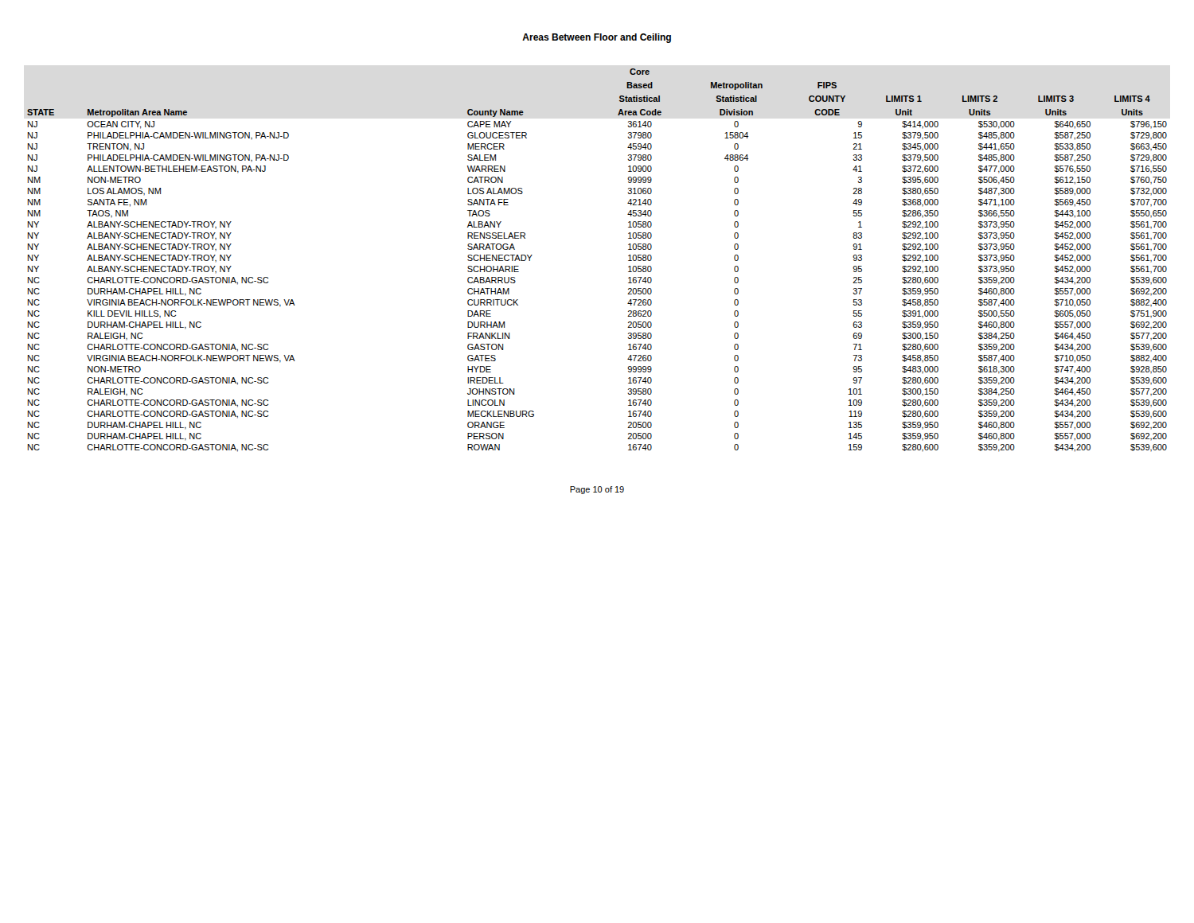Areas Between Floor and Ceiling
| | | | Core | | | | | | |
| --- | --- | --- | --- | --- | --- | --- | --- | --- | --- |
| | | | Based | Metropolitan | FIPS | | | | |
| | | | Statistical | Statistical | COUNTY | LIMITS 1 | LIMITS 2 | LIMITS 3 | LIMITS 4 |
| STATE | Metropolitan Area Name | County Name | Area Code | Division | CODE | Unit | Units | Units | Units |
| NJ | OCEAN CITY, NJ | CAPE MAY | 36140 | 0 | 9 | $414,000 | $530,000 | $640,650 | $796,150 |
| NJ | PHILADELPHIA-CAMDEN-WILMINGTON, PA-NJ-D | GLOUCESTER | 37980 | 15804 | 15 | $379,500 | $485,800 | $587,250 | $729,800 |
| NJ | TRENTON, NJ | MERCER | 45940 | 0 | 21 | $345,000 | $441,650 | $533,850 | $663,450 |
| NJ | PHILADELPHIA-CAMDEN-WILMINGTON, PA-NJ-D | SALEM | 37980 | 48864 | 33 | $379,500 | $485,800 | $587,250 | $729,800 |
| NJ | ALLENTOWN-BETHLEHEM-EASTON, PA-NJ | WARREN | 10900 | 0 | 41 | $372,600 | $477,000 | $576,550 | $716,550 |
| NM | NON-METRO | CATRON | 99999 | 0 | 3 | $395,600 | $506,450 | $612,150 | $760,750 |
| NM | LOS ALAMOS, NM | LOS ALAMOS | 31060 | 0 | 28 | $380,650 | $487,300 | $589,000 | $732,000 |
| NM | SANTA FE, NM | SANTA FE | 42140 | 0 | 49 | $368,000 | $471,100 | $569,450 | $707,700 |
| NM | TAOS, NM | TAOS | 45340 | 0 | 55 | $286,350 | $366,550 | $443,100 | $550,650 |
| NY | ALBANY-SCHENECTADY-TROY, NY | ALBANY | 10580 | 0 | 1 | $292,100 | $373,950 | $452,000 | $561,700 |
| NY | ALBANY-SCHENECTADY-TROY, NY | RENSSELAER | 10580 | 0 | 83 | $292,100 | $373,950 | $452,000 | $561,700 |
| NY | ALBANY-SCHENECTADY-TROY, NY | SARATOGA | 10580 | 0 | 91 | $292,100 | $373,950 | $452,000 | $561,700 |
| NY | ALBANY-SCHENECTADY-TROY, NY | SCHENECTADY | 10580 | 0 | 93 | $292,100 | $373,950 | $452,000 | $561,700 |
| NY | ALBANY-SCHENECTADY-TROY, NY | SCHOHARIE | 10580 | 0 | 95 | $292,100 | $373,950 | $452,000 | $561,700 |
| NC | CHARLOTTE-CONCORD-GASTONIA, NC-SC | CABARRUS | 16740 | 0 | 25 | $280,600 | $359,200 | $434,200 | $539,600 |
| NC | DURHAM-CHAPEL HILL, NC | CHATHAM | 20500 | 0 | 37 | $359,950 | $460,800 | $557,000 | $692,200 |
| NC | VIRGINIA BEACH-NORFOLK-NEWPORT NEWS, VA | CURRITUCK | 47260 | 0 | 53 | $458,850 | $587,400 | $710,050 | $882,400 |
| NC | KILL DEVIL HILLS, NC | DARE | 28620 | 0 | 55 | $391,000 | $500,550 | $605,050 | $751,900 |
| NC | DURHAM-CHAPEL HILL, NC | DURHAM | 20500 | 0 | 63 | $359,950 | $460,800 | $557,000 | $692,200 |
| NC | RALEIGH, NC | FRANKLIN | 39580 | 0 | 69 | $300,150 | $384,250 | $464,450 | $577,200 |
| NC | CHARLOTTE-CONCORD-GASTONIA, NC-SC | GASTON | 16740 | 0 | 71 | $280,600 | $359,200 | $434,200 | $539,600 |
| NC | VIRGINIA BEACH-NORFOLK-NEWPORT NEWS, VA | GATES | 47260 | 0 | 73 | $458,850 | $587,400 | $710,050 | $882,400 |
| NC | NON-METRO | HYDE | 99999 | 0 | 95 | $483,000 | $618,300 | $747,400 | $928,850 |
| NC | CHARLOTTE-CONCORD-GASTONIA, NC-SC | IREDELL | 16740 | 0 | 97 | $280,600 | $359,200 | $434,200 | $539,600 |
| NC | RALEIGH, NC | JOHNSTON | 39580 | 0 | 101 | $300,150 | $384,250 | $464,450 | $577,200 |
| NC | CHARLOTTE-CONCORD-GASTONIA, NC-SC | LINCOLN | 16740 | 0 | 109 | $280,600 | $359,200 | $434,200 | $539,600 |
| NC | CHARLOTTE-CONCORD-GASTONIA, NC-SC | MECKLENBURG | 16740 | 0 | 119 | $280,600 | $359,200 | $434,200 | $539,600 |
| NC | DURHAM-CHAPEL HILL, NC | ORANGE | 20500 | 0 | 135 | $359,950 | $460,800 | $557,000 | $692,200 |
| NC | DURHAM-CHAPEL HILL, NC | PERSON | 20500 | 0 | 145 | $359,950 | $460,800 | $557,000 | $692,200 |
| NC | CHARLOTTE-CONCORD-GASTONIA, NC-SC | ROWAN | 16740 | 0 | 159 | $280,600 | $359,200 | $434,200 | $539,600 |
Page 10 of 19